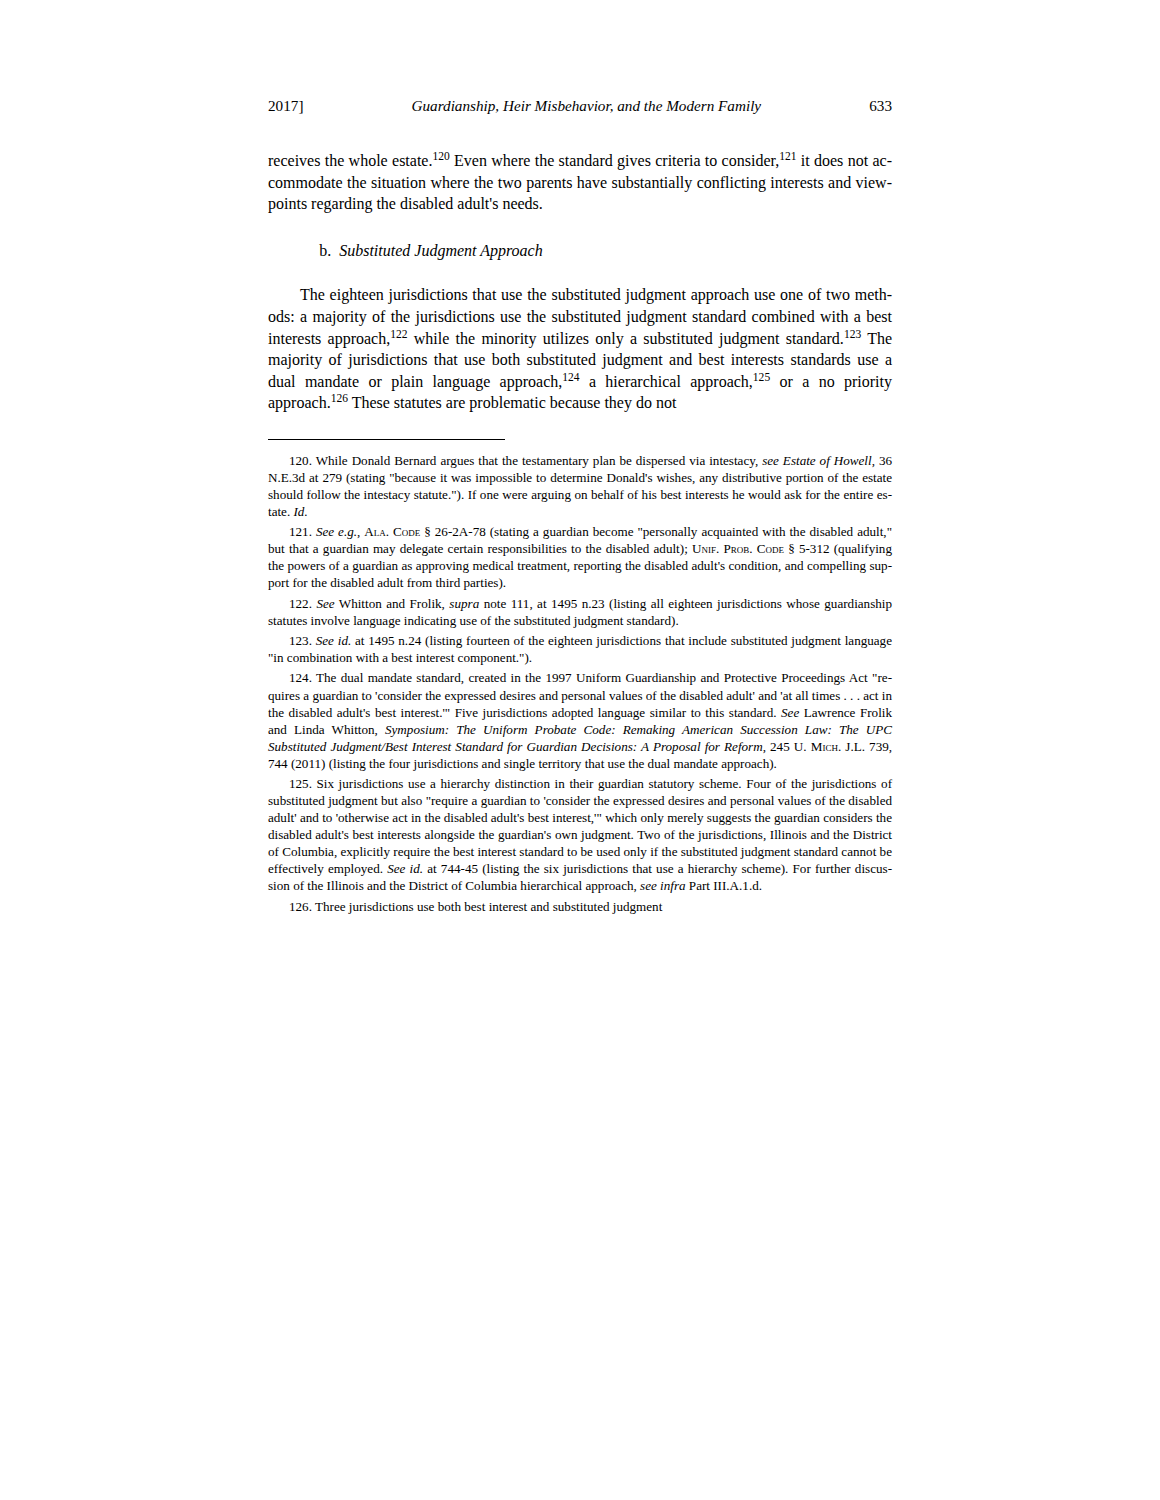2017] Guardianship, Heir Misbehavior, and the Modern Family 633
receives the whole estate.120 Even where the standard gives criteria to consider,121 it does not accommodate the situation where the two parents have substantially conflicting interests and viewpoints regarding the disabled adult's needs.
b. Substituted Judgment Approach
The eighteen jurisdictions that use the substituted judgment approach use one of two methods: a majority of the jurisdictions use the substituted judgment standard combined with a best interests approach,122 while the minority utilizes only a substituted judgment standard.123 The majority of jurisdictions that use both substituted judgment and best interests standards use a dual mandate or plain language approach,124 a hierarchical approach,125 or a no priority approach.126 These statutes are problematic because they do not
120. While Donald Bernard argues that the testamentary plan be dispersed via intestacy, see Estate of Howell, 36 N.E.3d at 279 (stating "because it was impossible to determine Donald's wishes, any distributive portion of the estate should follow the intestacy statute."). If one were arguing on behalf of his best interests he would ask for the entire estate. Id.
121. See e.g., Ala. Code § 26-2A-78 (stating a guardian become "personally acquainted with the disabled adult," but that a guardian may delegate certain responsibilities to the disabled adult); Unif. Prob. Code § 5-312 (qualifying the powers of a guardian as approving medical treatment, reporting the disabled adult's condition, and compelling support for the disabled adult from third parties).
122. See Whitton and Frolik, supra note 111, at 1495 n.23 (listing all eighteen jurisdictions whose guardianship statutes involve language indicating use of the substituted judgment standard).
123. See id. at 1495 n.24 (listing fourteen of the eighteen jurisdictions that include substituted judgment language "in combination with a best interest component.").
124. The dual mandate standard, created in the 1997 Uniform Guardianship and Protective Proceedings Act "requires a guardian to 'consider the expressed desires and personal values of the disabled adult' and 'at all times . . . act in the disabled adult's best interest.'" Five jurisdictions adopted language similar to this standard. See Lawrence Frolik and Linda Whitton, Symposium: The Uniform Probate Code: Remaking American Succession Law: The UPC Substituted Judgment/Best Interest Standard for Guardian Decisions: A Proposal for Reform, 245 U. Mich. J.L. 739, 744 (2011) (listing the four jurisdictions and single territory that use the dual mandate approach).
125. Six jurisdictions use a hierarchy distinction in their guardian statutory scheme. Four of the jurisdictions of substituted judgment but also "require a guardian to 'consider the expressed desires and personal values of the disabled adult' and to 'otherwise act in the disabled adult's best interest,'" which only merely suggests the guardian considers the disabled adult's best interests alongside the guardian's own judgment. Two of the jurisdictions, Illinois and the District of Columbia, explicitly require the best interest standard to be used only if the substituted judgment standard cannot be effectively employed. See id. at 744-45 (listing the six jurisdictions that use a hierarchy scheme). For further discussion of the Illinois and the District of Columbia hierarchical approach, see infra Part III.A.1.d.
126. Three jurisdictions use both best interest and substituted judgment